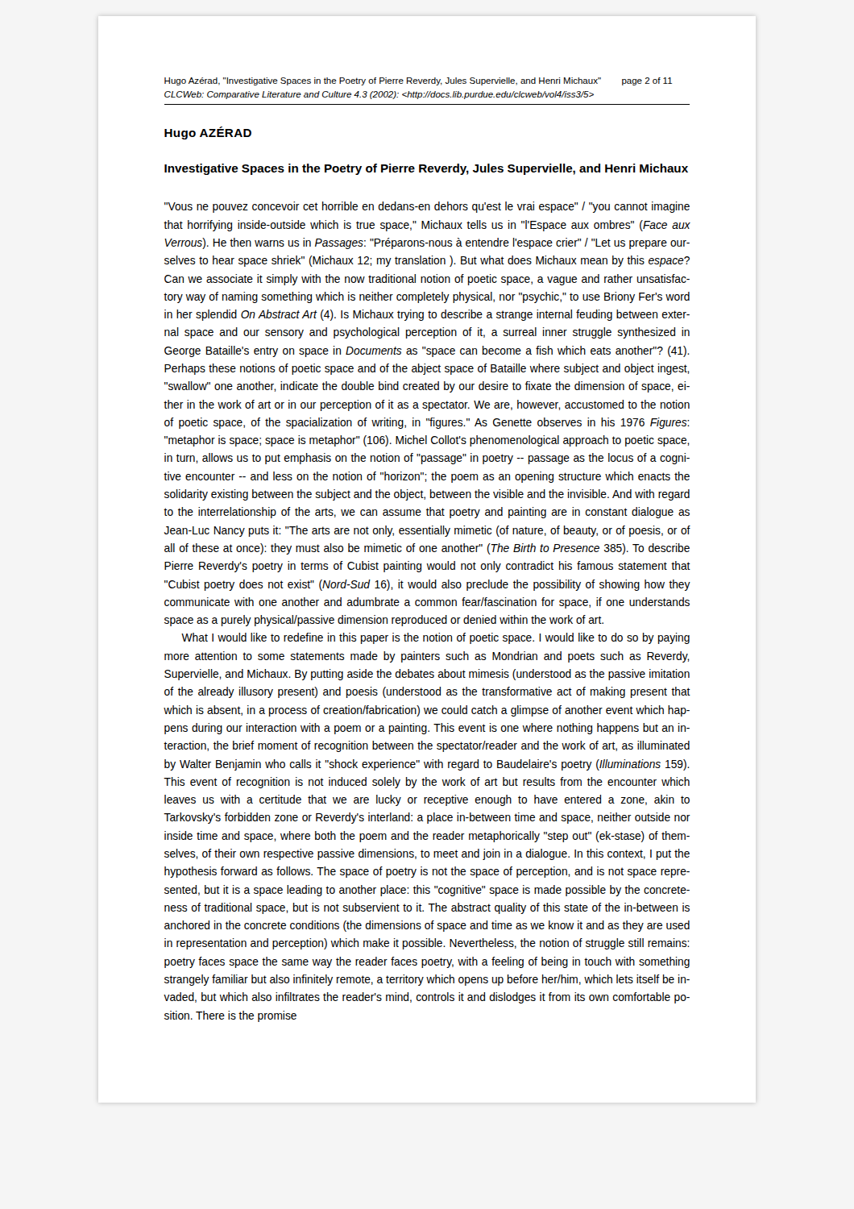Hugo Azérad, "Investigative Spaces in the Poetry of Pierre Reverdy, Jules Supervielle, and Henri Michaux"page 2 of 11 CLCWeb: Comparative Literature and Culture 4.3 (2002): <http://docs.lib.purdue.edu/clcweb/vol4/iss3/5>
Hugo AZÉRAD
Investigative Spaces in the Poetry of Pierre Reverdy, Jules Supervielle, and Henri Michaux
"Vous ne pouvez concevoir cet horrible en dedans-en dehors qu'est le vrai espace" / "you cannot imagine that horrifying inside-outside which is true space," Michaux tells us in "l'Espace aux ombres" (Face aux Verrous). He then warns us in Passages: "Préparons-nous à entendre l'espace crier" / "Let us prepare ourselves to hear space shriek" (Michaux 12; my translation ). But what does Michaux mean by this espace? Can we associate it simply with the now traditional notion of poetic space, a vague and rather unsatisfactory way of naming something which is neither completely physical, nor "psychic," to use Briony Fer's word in her splendid On Abstract Art (4). Is Michaux trying to describe a strange internal feuding between external space and our sensory and psychological perception of it, a surreal inner struggle synthesized in George Bataille's entry on space in Documents as "space can become a fish which eats another"? (41). Perhaps these notions of poetic space and of the abject space of Bataille where subject and object ingest, "swallow" one another, indicate the double bind created by our desire to fixate the dimension of space, either in the work of art or in our perception of it as a spectator. We are, however, accustomed to the notion of poetic space, of the spacialization of writing, in "figures." As Genette observes in his 1976 Figures: "metaphor is space; space is metaphor" (106). Michel Collot's phenomenological approach to poetic space, in turn, allows us to put emphasis on the notion of "passage" in poetry -- passage as the locus of a cognitive encounter -- and less on the notion of "horizon"; the poem as an opening structure which enacts the solidarity existing between the subject and the object, between the visible and the invisible. And with regard to the interrelationship of the arts, we can assume that poetry and painting are in constant dialogue as Jean-Luc Nancy puts it: "The arts are not only, essentially mimetic (of nature, of beauty, or of poesis, or of all of these at once): they must also be mimetic of one another" (The Birth to Presence 385). To describe Pierre Reverdy's poetry in terms of Cubist painting would not only contradict his famous statement that "Cubist poetry does not exist" (Nord-Sud 16), it would also preclude the possibility of showing how they communicate with one another and adumbrate a common fear/fascination for space, if one understands space as a purely physical/passive dimension reproduced or denied within the work of art.
What I would like to redefine in this paper is the notion of poetic space. I would like to do so by paying more attention to some statements made by painters such as Mondrian and poets such as Reverdy, Supervielle, and Michaux. By putting aside the debates about mimesis (understood as the passive imitation of the already illusory present) and poesis (understood as the transformative act of making present that which is absent, in a process of creation/fabrication) we could catch a glimpse of another event which happens during our interaction with a poem or a painting. This event is one where nothing happens but an interaction, the brief moment of recognition between the spectator/reader and the work of art, as illuminated by Walter Benjamin who calls it "shock experience" with regard to Baudelaire's poetry (Illuminations 159). This event of recognition is not induced solely by the work of art but results from the encounter which leaves us with a certitude that we are lucky or receptive enough to have entered a zone, akin to Tarkovsky's forbidden zone or Reverdy's interland: a place in-between time and space, neither outside nor inside time and space, where both the poem and the reader metaphorically "step out" (ek-stase) of themselves, of their own respective passive dimensions, to meet and join in a dialogue. In this context, I put the hypothesis forward as follows. The space of poetry is not the space of perception, and is not space represented, but it is a space leading to another place: this "cognitive" space is made possible by the concreteness of traditional space, but is not subservient to it. The abstract quality of this state of the in-between is anchored in the concrete conditions (the dimensions of space and time as we know it and as they are used in representation and perception) which make it possible. Nevertheless, the notion of struggle still remains: poetry faces space the same way the reader faces poetry, with a feeling of being in touch with something strangely familiar but also infinitely remote, a territory which opens up before her/him, which lets itself be invaded, but which also infiltrates the reader's mind, controls it and dislodges it from its own comfortable position. There is the promise